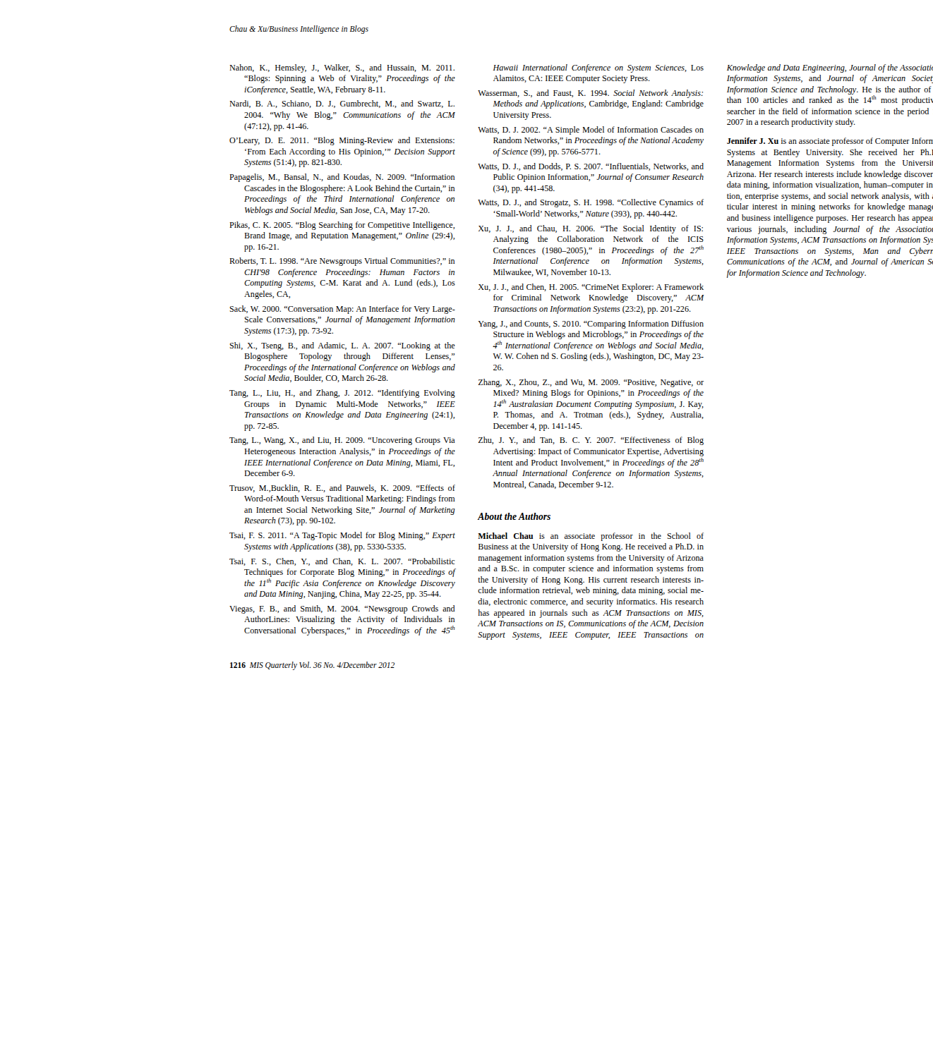Chau & Xu/Business Intelligence in Blogs
Nahon, K., Hemsley, J., Walker, S., and Hussain, M. 2011. “Blogs: Spinning a Web of Virality,” Proceedings of the iConference, Seattle, WA, February 8-11.
Nardi, B. A., Schiano, D. J., Gumbrecht, M., and Swartz, L. 2004. “Why We Blog,” Communications of the ACM (47:12), pp. 41-46.
O’Leary, D. E. 2011. “Blog Mining-Review and Extensions: ‘From Each According to His Opinion,’” Decision Support Systems (51:4), pp. 821-830.
Papagelis, M., Bansal, N., and Koudas, N. 2009. “Information Cascades in the Blogosphere: A Look Behind the Curtain,” in Proceedings of the Third International Conference on Weblogs and Social Media, San Jose, CA, May 17-20.
Pikas, C. K. 2005. “Blog Searching for Competitive Intelligence, Brand Image, and Reputation Management,” Online (29:4), pp. 16-21.
Roberts, T. L. 1998. “Are Newsgroups Virtual Communities?,” in CHI'98 Conference Proceedings: Human Factors in Computing Systems, C-M. Karat and A. Lund (eds.), Los Angeles, CA,
Sack, W. 2000. “Conversation Map: An Interface for Very Large-Scale Conversations,” Journal of Management Information Systems (17:3), pp. 73-92.
Shi, X., Tseng, B., and Adamic, L. A. 2007. “Looking at the Blogosphere Topology through Different Lenses,” Proceedings of the International Conference on Weblogs and Social Media, Boulder, CO, March 26-28.
Tang, L., Liu, H., and Zhang, J. 2012. “Identifying Evolving Groups in Dynamic Multi-Mode Networks,” IEEE Transactions on Knowledge and Data Engineering (24:1), pp. 72-85.
Tang, L., Wang, X., and Liu, H. 2009. “Uncovering Groups Via Heterogeneous Interaction Analysis,” in Proceedings of the IEEE International Conference on Data Mining, Miami, FL, December 6-9.
Trusov, M.,Bucklin, R. E., and Pauwels, K. 2009. “Effects of Word-of-Mouth Versus Traditional Marketing: Findings from an Internet Social Networking Site,” Journal of Marketing Research (73), pp. 90-102.
Tsai, F. S. 2011. “A Tag-Topic Model for Blog Mining,” Expert Systems with Applications (38), pp. 5330-5335.
Tsai, F. S., Chen, Y., and Chan, K. L. 2007. “Probabilistic Techniques for Corporate Blog Mining,” in Proceedings of the 11th Pacific Asia Conference on Knowledge Discovery and Data Mining, Nanjing, China, May 22-25, pp. 35-44.
Viegas, F. B., and Smith, M. 2004. “Newsgroup Crowds and AuthorLines: Visualizing the Activity of Individuals in Conversational Cyberspaces,” in Proceedings of the 45th Hawaii International Conference on System Sciences, Los Alamitos, CA: IEEE Computer Society Press.
Wasserman, S., and Faust, K. 1994. Social Network Analysis: Methods and Applications, Cambridge, England: Cambridge University Press.
Watts, D. J. 2002. “A Simple Model of Information Cascades on Random Networks,” in Proceedings of the National Academy of Science (99), pp. 5766-5771.
Watts, D. J., and Dodds, P. S. 2007. “Influentials, Networks, and Public Opinion Information,” Journal of Consumer Research (34), pp. 441-458.
Watts, D. J., and Strogatz, S. H. 1998. “Collective Cynamics of ‘Small-World’ Networks,” Nature (393), pp. 440-442.
Xu, J. J., and Chau, H. 2006. “The Social Identity of IS: Analyzing the Collaboration Network of the ICIS Conferences (1980–2005),” in Proceedings of the 27th International Conference on Information Systems, Milwaukee, WI, November 10-13.
Xu, J. J., and Chen, H. 2005. “CrimeNet Explorer: A Framework for Criminal Network Knowledge Discovery,” ACM Transactions on Information Systems (23:2), pp. 201-226.
Yang, J., and Counts, S. 2010. “Comparing Information Diffusion Structure in Weblogs and Microblogs,” in Proceedings of the 4th International Conference on Weblogs and Social Media, W. W. Cohen nd S. Gosling (eds.), Washington, DC, May 23-26.
Zhang, X., Zhou, Z., and Wu, M. 2009. “Positive, Negative, or Mixed? Mining Blogs for Opinions,” in Proceedings of the 14th Australasian Document Computing Symposium, J. Kay, P. Thomas, and A. Trotman (eds.), Sydney, Australia, December 4, pp. 141-145.
Zhu, J. Y., and Tan, B. C. Y. 2007. “Effectiveness of Blog Advertising: Impact of Communicator Expertise, Advertising Intent and Product Involvement,” in Proceedings of the 28th Annual International Conference on Information Systems, Montreal, Canada, December 9-12.
About the Authors
Michael Chau is an associate professor in the School of Business at the University of Hong Kong. He received a Ph.D. in management information systems from the University of Arizona and a B.Sc. in computer science and information systems from the University of Hong Kong. His current research interests include information retrieval, web mining, data mining, social media, electronic commerce, and security informatics. His research has appeared in journals such as ACM Transactions on MIS, ACM Transactions on IS, Communications of the ACM, Decision Support Systems, IEEE Computer, IEEE Transactions on Knowledge and Data Engineering, Journal of the Association for Information Systems, and Journal of American Society for Information Science and Technology. He is the author of more than 100 articles and ranked as the 14th most productive researcher in the field of information science in the period 1998-2007 in a research productivity study.
Jennifer J. Xu is an associate professor of Computer Information Systems at Bentley University. She received her Ph.D. in Management Information Systems from the University of Arizona. Her research interests include knowledge discovery and data mining, information visualization, human–computer interaction, enterprise systems, and social network analysis, with a particular interest in mining networks for knowledge management and business intelligence purposes. Her research has appeared in various journals, including Journal of the Association for Information Systems, ACM Transactions on Information Systems, IEEE Transactions on Systems, Man and Cybernetics, Communications of the ACM, and Journal of American Society for Information Science and Technology.
1216 MIS Quarterly Vol. 36 No. 4/December 2012